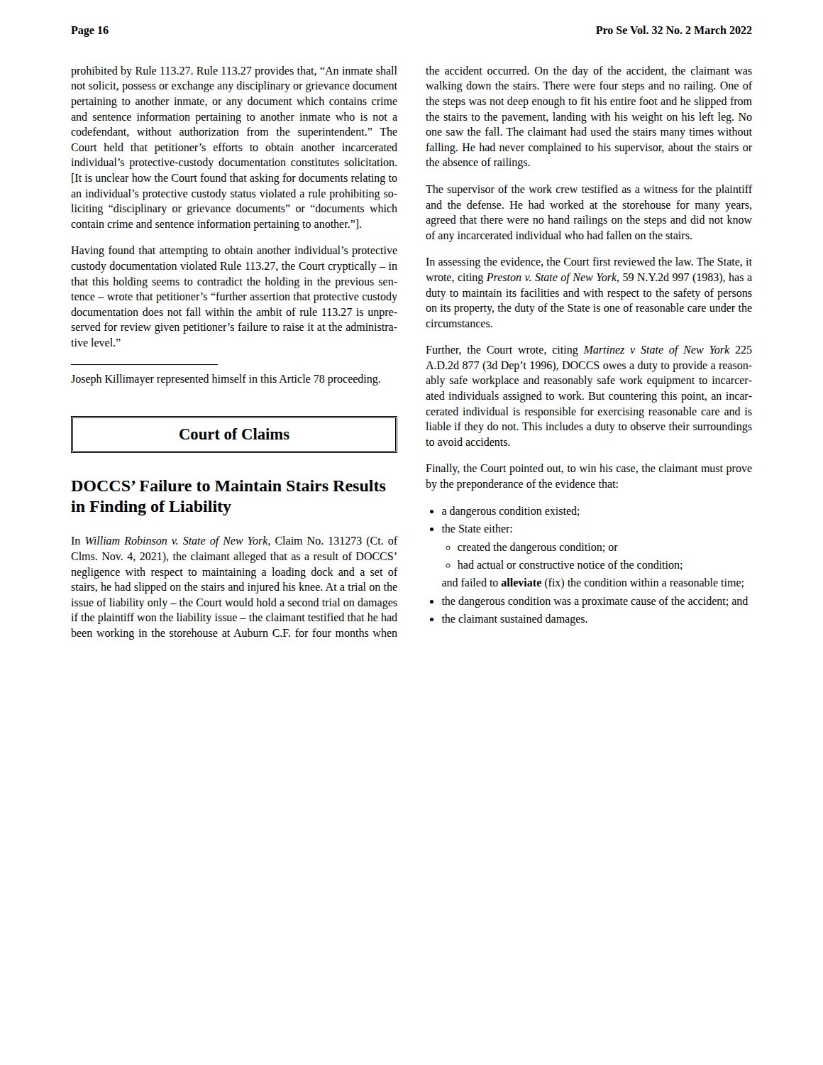Page 16 Pro Se Vol. 32 No. 2 March 2022
prohibited by Rule 113.27. Rule 113.27 provides that, “An inmate shall not solicit, possess or exchange any disciplinary or grievance document pertaining to another inmate, or any document which contains crime and sentence information pertaining to another inmate who is not a codefendant, without authorization from the superintendent.” The Court held that petitioner’s efforts to obtain another incarcerated individual’s protective-custody documentation constitutes solicitation. [It is unclear how the Court found that asking for documents relating to an individual’s protective custody status violated a rule prohibiting soliciting “disciplinary or grievance documents” or “documents which contain crime and sentence information pertaining to another.”].
Having found that attempting to obtain another individual’s protective custody documentation violated Rule 113.27, the Court cryptically – in that this holding seems to contradict the holding in the previous sentence – wrote that petitioner’s “further assertion that protective custody documentation does not fall within the ambit of rule 113.27 is unpreserved for review given petitioner’s failure to raise it at the administrative level.”
Joseph Killimayer represented himself in this Article 78 proceeding.
Court of Claims
DOCCS’ Failure to Maintain Stairs Results in Finding of Liability
In William Robinson v. State of New York, Claim No. 131273 (Ct. of Clms. Nov. 4, 2021), the claimant alleged that as a result of DOCCS’ negligence with respect to maintaining a loading dock and a set of stairs, he had slipped on the stairs and injured his knee. At a trial on the issue of liability only – the Court would hold a second trial on damages if the plaintiff won the liability issue – the claimant testified that he had been working in the storehouse at Auburn C.F. for four months when the accident occurred. On the day of the accident, the claimant was walking down the stairs. There were four steps and no railing. One of the steps was not deep enough to fit his entire foot and he slipped from the stairs to the pavement, landing with his weight on his left leg. No one saw the fall. The claimant had used the stairs many times without falling. He had never complained to his supervisor, about the stairs or the absence of railings.
The supervisor of the work crew testified as a witness for the plaintiff and the defense. He had worked at the storehouse for many years, agreed that there were no hand railings on the steps and did not know of any incarcerated individual who had fallen on the stairs.
In assessing the evidence, the Court first reviewed the law. The State, it wrote, citing Preston v. State of New York, 59 N.Y.2d 997 (1983), has a duty to maintain its facilities and with respect to the safety of persons on its property, the duty of the State is one of reasonable care under the circumstances.
Further, the Court wrote, citing Martinez v State of New York 225 A.D.2d 877 (3d Dep’t 1996), DOCCS owes a duty to provide a reasonably safe workplace and reasonably safe work equipment to incarcerated individuals assigned to work. But countering this point, an incarcerated individual is responsible for exercising reasonable care and is liable if they do not. This includes a duty to observe their surroundings to avoid accidents.
Finally, the Court pointed out, to win his case, the claimant must prove by the preponderance of the evidence that:
a dangerous condition existed;
the State either:
created the dangerous condition; or
had actual or constructive notice of the condition;
and failed to alleviate (fix) the condition within a reasonable time;
the dangerous condition was a proximate cause of the accident; and
the claimant sustained damages.